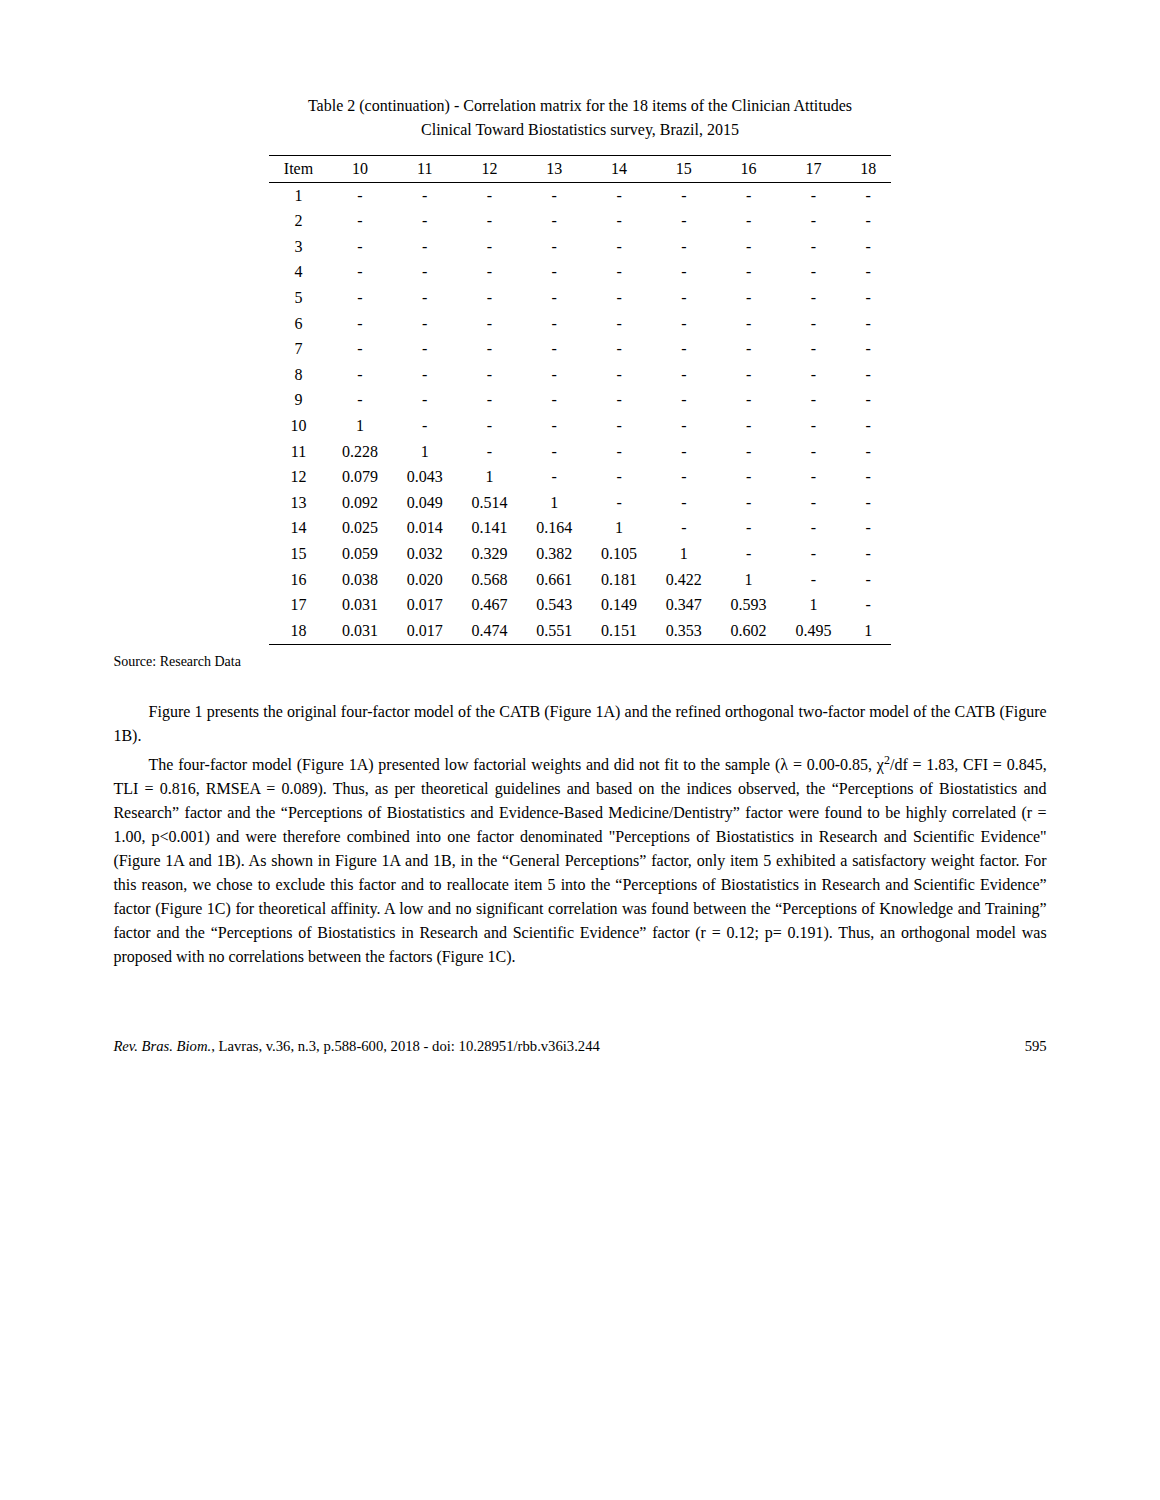Table 2 (continuation) - Correlation matrix for the 18 items of the Clinician Attitudes
Clinical Toward Biostatistics survey, Brazil, 2015
| Item | 10 | 11 | 12 | 13 | 14 | 15 | 16 | 17 | 18 |
| --- | --- | --- | --- | --- | --- | --- | --- | --- | --- |
| 1 | - | - | - | - | - | - | - | - | - |
| 2 | - | - | - | - | - | - | - | - | - |
| 3 | - | - | - | - | - | - | - | - | - |
| 4 | - | - | - | - | - | - | - | - | - |
| 5 | - | - | - | - | - | - | - | - | - |
| 6 | - | - | - | - | - | - | - | - | - |
| 7 | - | - | - | - | - | - | - | - | - |
| 8 | - | - | - | - | - | - | - | - | - |
| 9 | - | - | - | - | - | - | - | - | - |
| 10 | 1 | - | - | - | - | - | - | - | - |
| 11 | 0.228 | 1 | - | - | - | - | - | - | - |
| 12 | 0.079 | 0.043 | 1 | - | - | - | - | - | - |
| 13 | 0.092 | 0.049 | 0.514 | 1 | - | - | - | - | - |
| 14 | 0.025 | 0.014 | 0.141 | 0.164 | 1 | - | - | - | - |
| 15 | 0.059 | 0.032 | 0.329 | 0.382 | 0.105 | 1 | - | - | - |
| 16 | 0.038 | 0.020 | 0.568 | 0.661 | 0.181 | 0.422 | 1 | - | - |
| 17 | 0.031 | 0.017 | 0.467 | 0.543 | 0.149 | 0.347 | 0.593 | 1 | - |
| 18 | 0.031 | 0.017 | 0.474 | 0.551 | 0.151 | 0.353 | 0.602 | 0.495 | 1 |
Source: Research Data
Figure 1 presents the original four-factor model of the CATB (Figure 1A) and the refined orthogonal two-factor model of the CATB (Figure 1B).
The four-factor model (Figure 1A) presented low factorial weights and did not fit to the sample (λ = 0.00-0.85, χ2/df = 1.83, CFI = 0.845, TLI = 0.816, RMSEA = 0.089). Thus, as per theoretical guidelines and based on the indices observed, the “Perceptions of Biostatistics and Research” factor and the “Perceptions of Biostatistics and Evidence-Based Medicine/Dentistry” factor were found to be highly correlated (r = 1.00, p<0.001) and were therefore combined into one factor denominated "Perceptions of Biostatistics in Research and Scientific Evidence" (Figure 1A and 1B). As shown in Figure 1A and 1B, in the “General Perceptions” factor, only item 5 exhibited a satisfactory weight factor. For this reason, we chose to exclude this factor and to reallocate item 5 into the “Perceptions of Biostatistics in Research and Scientific Evidence” factor (Figure 1C) for theoretical affinity. A low and no significant correlation was found between the “Perceptions of Knowledge and Training” factor and the “Perceptions of Biostatistics in Research and Scientific Evidence” factor (r = 0.12; p= 0.191). Thus, an orthogonal model was proposed with no correlations between the factors (Figure 1C).
Rev. Bras. Biom., Lavras, v.36, n.3, p.588-600, 2018 - doi: 10.28951/rbb.v36i3.244 595